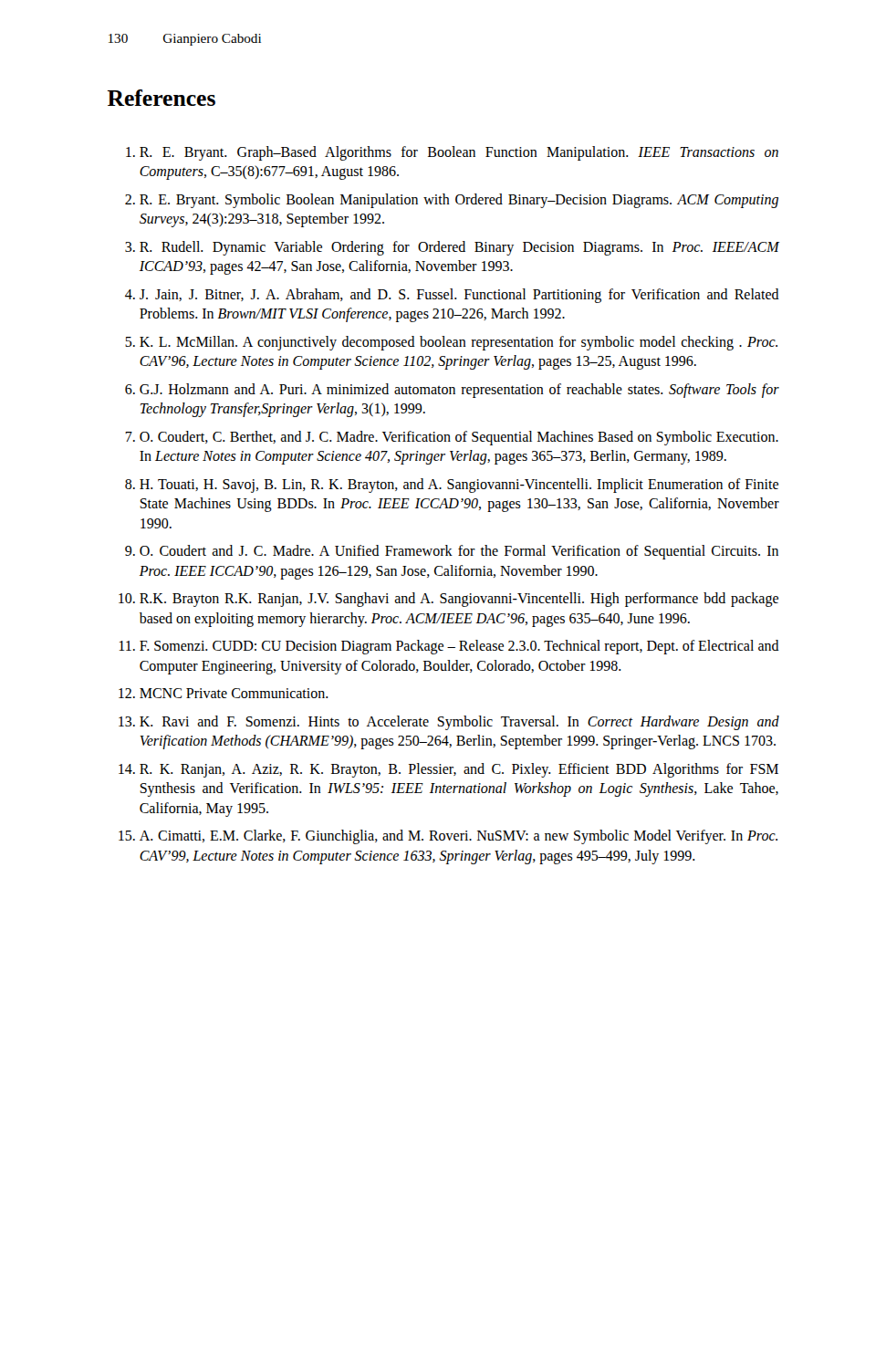130 Gianpiero Cabodi
References
R. E. Bryant. Graph–Based Algorithms for Boolean Function Manipulation. IEEE Transactions on Computers, C–35(8):677–691, August 1986.
R. E. Bryant. Symbolic Boolean Manipulation with Ordered Binary–Decision Diagrams. ACM Computing Surveys, 24(3):293–318, September 1992.
R. Rudell. Dynamic Variable Ordering for Ordered Binary Decision Diagrams. In Proc. IEEE/ACM ICCAD’93, pages 42–47, San Jose, California, November 1993.
J. Jain, J. Bitner, J. A. Abraham, and D. S. Fussel. Functional Partitioning for Verification and Related Problems. In Brown/MIT VLSI Conference, pages 210–226, March 1992.
K. L. McMillan. A conjunctively decomposed boolean representation for symbolic model checking . Proc. CAV’96, Lecture Notes in Computer Science 1102, Springer Verlag, pages 13–25, August 1996.
G.J. Holzmann and A. Puri. A minimized automaton representation of reachable states. Software Tools for Technology Transfer,Springer Verlag, 3(1), 1999.
O. Coudert, C. Berthet, and J. C. Madre. Verification of Sequential Machines Based on Symbolic Execution. In Lecture Notes in Computer Science 407, Springer Verlag, pages 365–373, Berlin, Germany, 1989.
H. Touati, H. Savoj, B. Lin, R. K. Brayton, and A. Sangiovanni-Vincentelli. Implicit Enumeration of Finite State Machines Using BDDs. In Proc. IEEE ICCAD’90, pages 130–133, San Jose, California, November 1990.
O. Coudert and J. C. Madre. A Unified Framework for the Formal Verification of Sequential Circuits. In Proc. IEEE ICCAD’90, pages 126–129, San Jose, California, November 1990.
R.K. Brayton R.K. Ranjan, J.V. Sanghavi and A. Sangiovanni-Vincentelli. High performance bdd package based on exploiting memory hierarchy. Proc. ACM/IEEE DAC’96, pages 635–640, June 1996.
F. Somenzi. CUDD: CU Decision Diagram Package – Release 2.3.0. Technical report, Dept. of Electrical and Computer Engineering, University of Colorado, Boulder, Colorado, October 1998.
MCNC Private Communication.
K. Ravi and F. Somenzi. Hints to Accelerate Symbolic Traversal. In Correct Hardware Design and Verification Methods (CHARME’99), pages 250–264, Berlin, September 1999. Springer-Verlag. LNCS 1703.
R. K. Ranjan, A. Aziz, R. K. Brayton, B. Plessier, and C. Pixley. Efficient BDD Algorithms for FSM Synthesis and Verification. In IWLS’95: IEEE International Workshop on Logic Synthesis, Lake Tahoe, California, May 1995.
A. Cimatti, E.M. Clarke, F. Giunchiglia, and M. Roveri. NuSMV: a new Symbolic Model Verifyer. In Proc. CAV’99, Lecture Notes in Computer Science 1633, Springer Verlag, pages 495–499, July 1999.